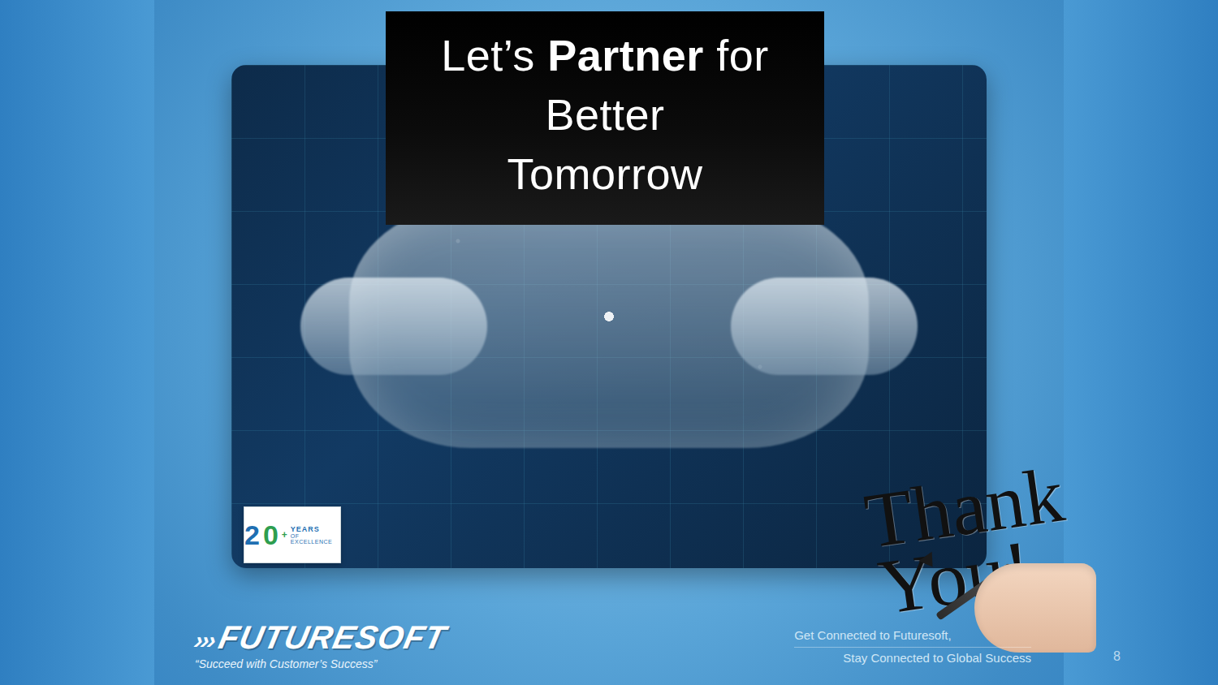Let’s Partner for
Better
Tomorrow
20+ YEARS OF EXCELLENCE
Thank You!
›››FUTURESOFT “Succeed with Customer’s Success”
Get Connected to Futuresoft, Stay Connected to Global Success
8